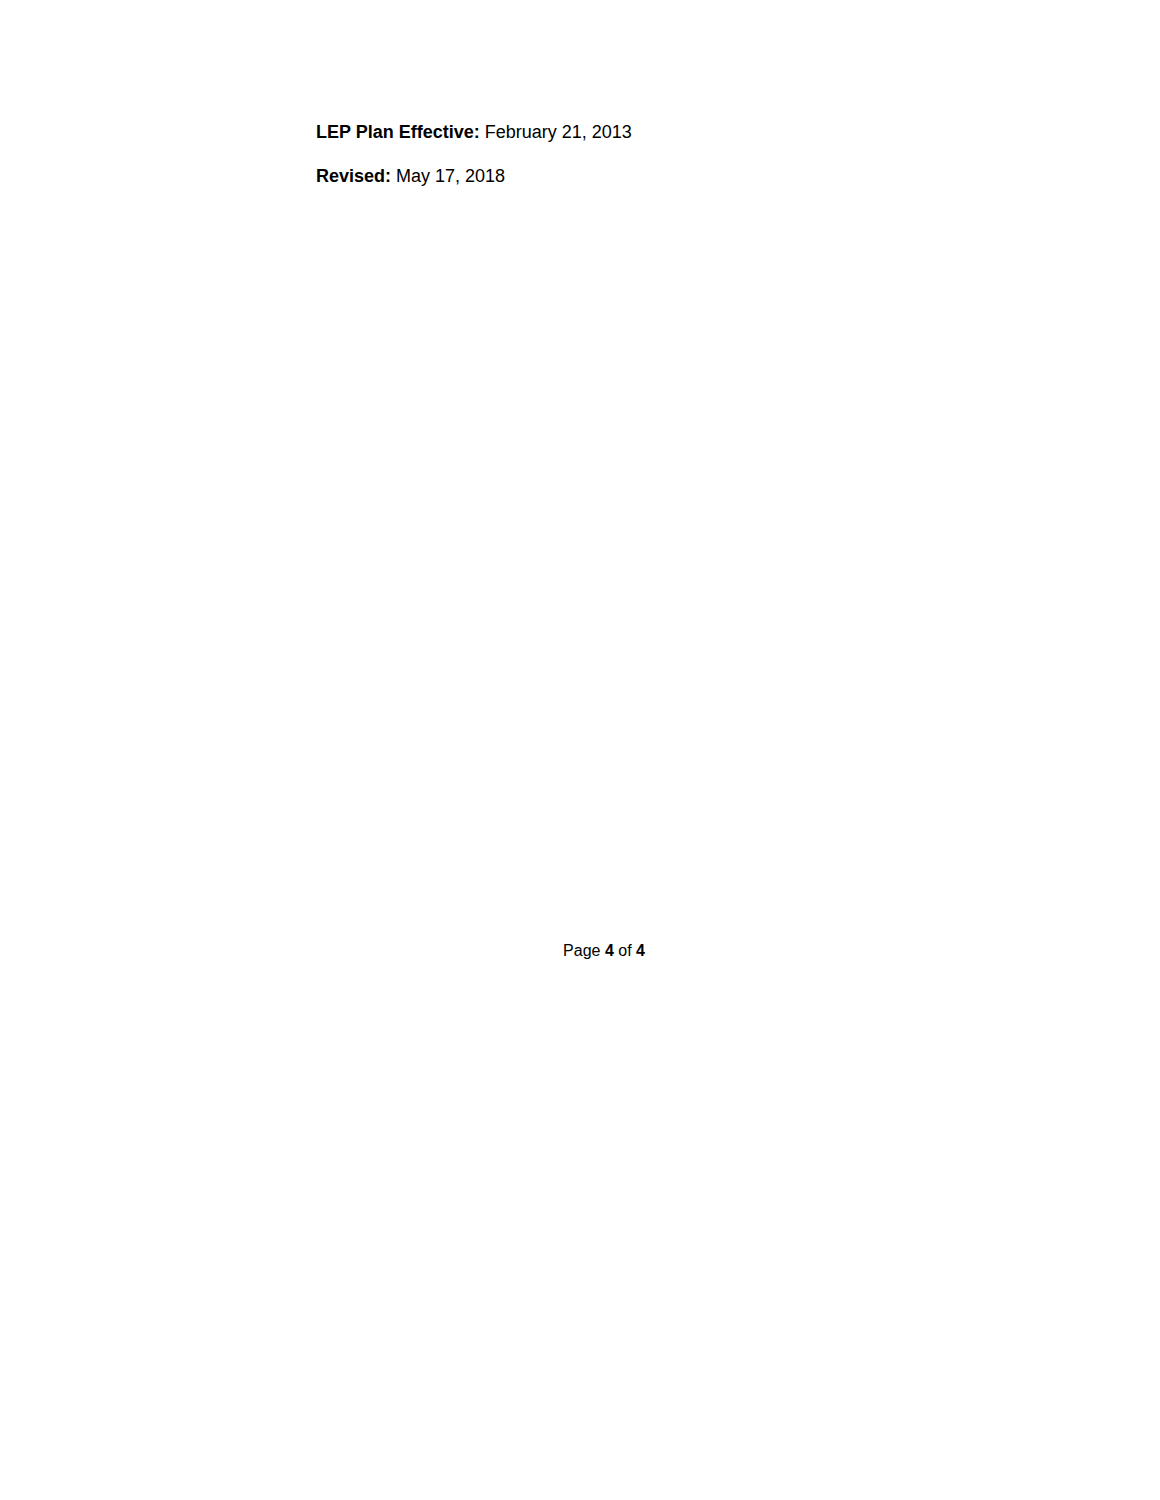LEP Plan Effective: February 21, 2013
Revised: May 17, 2018
Page 4 of 4